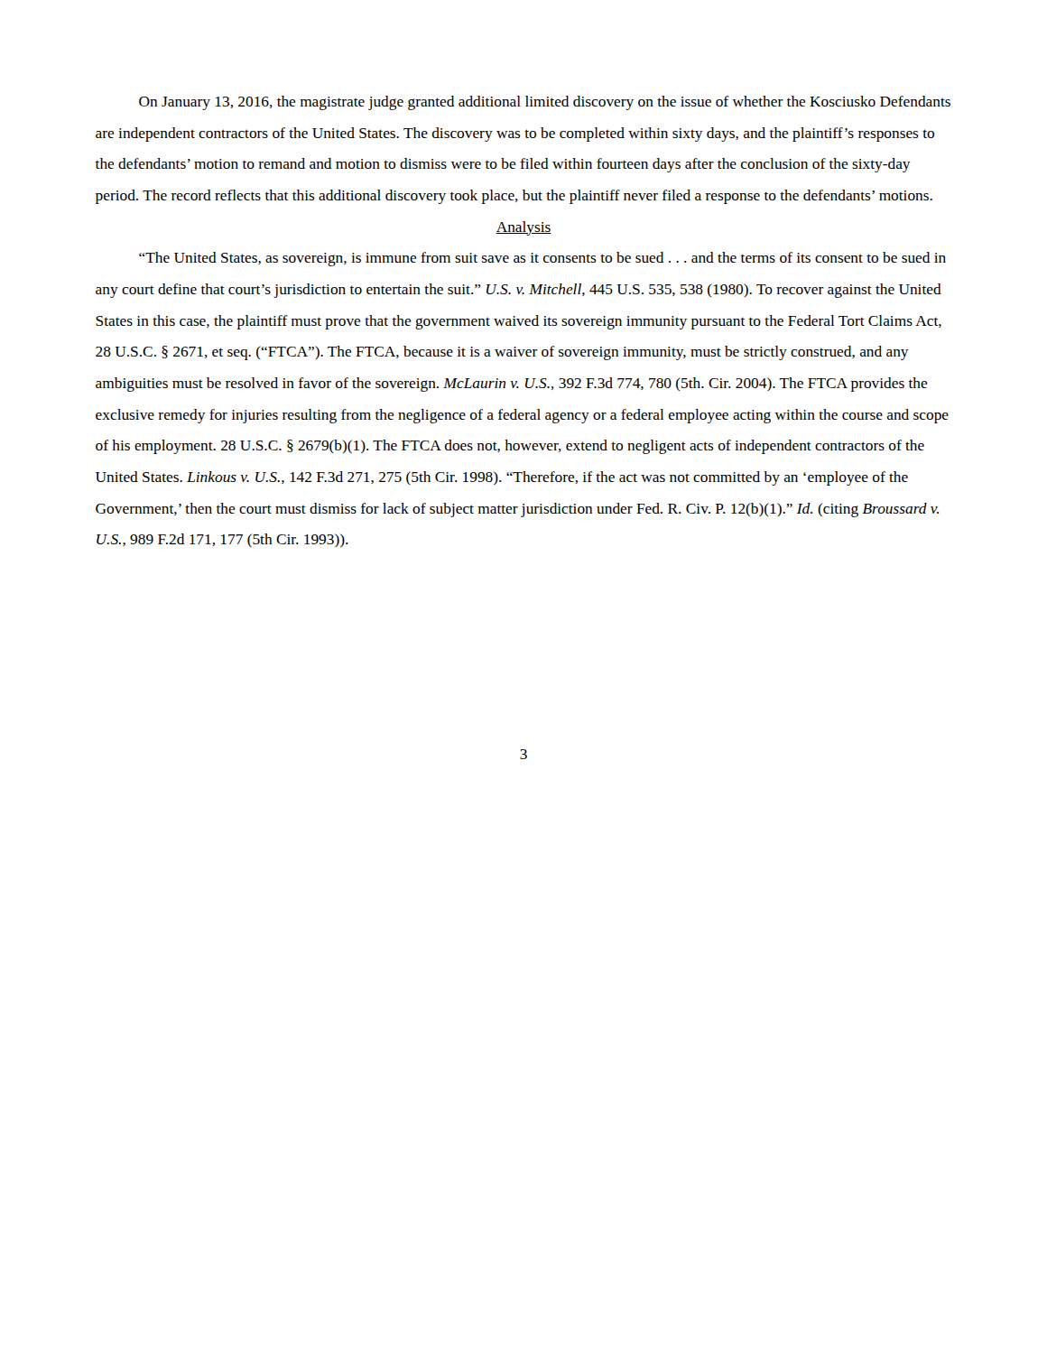On January 13, 2016, the magistrate judge granted additional limited discovery on the issue of whether the Kosciusko Defendants are independent contractors of the United States. The discovery was to be completed within sixty days, and the plaintiff’s responses to the defendants’ motion to remand and motion to dismiss were to be filed within fourteen days after the conclusion of the sixty-day period. The record reflects that this additional discovery took place, but the plaintiff never filed a response to the defendants’ motions.
Analysis
“The United States, as sovereign, is immune from suit save as it consents to be sued . . . and the terms of its consent to be sued in any court define that court’s jurisdiction to entertain the suit.” U.S. v. Mitchell, 445 U.S. 535, 538 (1980). To recover against the United States in this case, the plaintiff must prove that the government waived its sovereign immunity pursuant to the Federal Tort Claims Act, 28 U.S.C. § 2671, et seq. (“FTCA”). The FTCA, because it is a waiver of sovereign immunity, must be strictly construed, and any ambiguities must be resolved in favor of the sovereign. McLaurin v. U.S., 392 F.3d 774, 780 (5th. Cir. 2004). The FTCA provides the exclusive remedy for injuries resulting from the negligence of a federal agency or a federal employee acting within the course and scope of his employment. 28 U.S.C. § 2679(b)(1). The FTCA does not, however, extend to negligent acts of independent contractors of the United States. Linkous v. U.S., 142 F.3d 271, 275 (5th Cir. 1998). “Therefore, if the act was not committed by an ‘employee of the Government,’ then the court must dismiss for lack of subject matter jurisdiction under Fed. R. Civ. P. 12(b)(1).” Id. (citing Broussard v. U.S., 989 F.2d 171, 177 (5th Cir. 1993)).
3